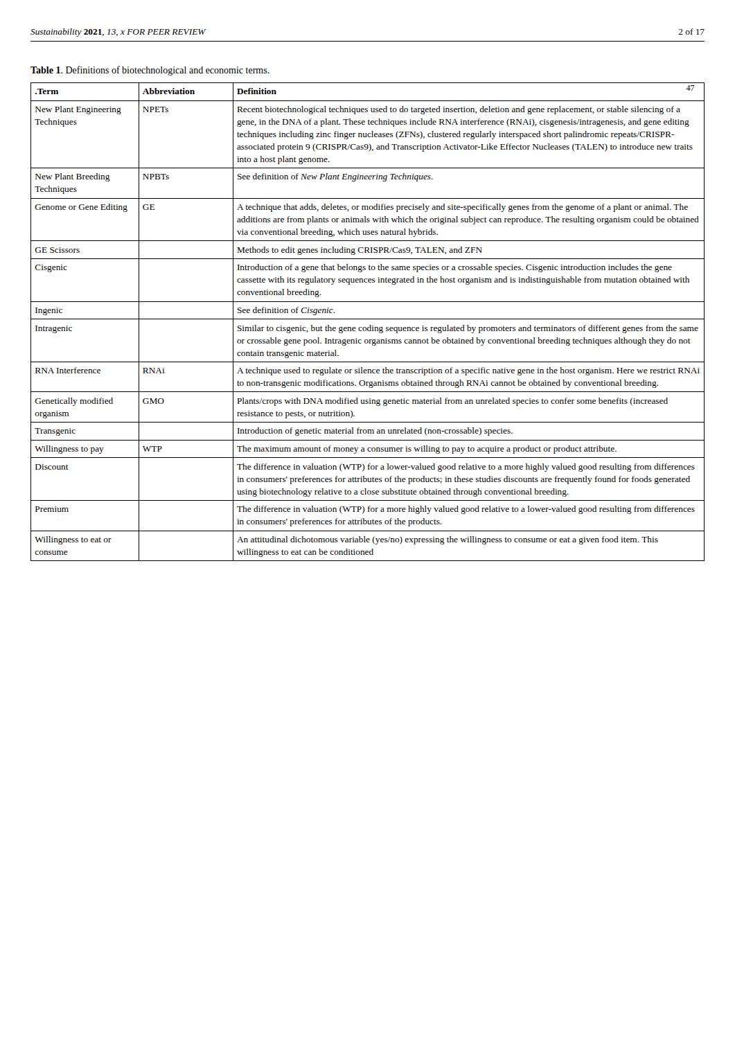Sustainability 2021, 13, x FOR PEER REVIEW 2 of 17
Table 1. Definitions of biotechnological and economic terms.
47
| .Term | Abbreviation | Definition |
| --- | --- | --- |
| New Plant Engineering Techniques | NPETs | Recent biotechnological techniques used to do targeted insertion, deletion and gene replacement, or stable silencing of a gene, in the DNA of a plant. These techniques include RNA interference (RNAi), cisgenesis/intragenesis, and gene editing techniques including zinc finger nucleases (ZFNs), clustered regularly interspaced short palindromic repeats/CRISPR-associated protein 9 (CRISPR/Cas9), and Transcription Activator-Like Effector Nucleases (TALEN) to introduce new traits into a host plant genome. |
| New Plant Breeding Techniques | NPBTs | See definition of New Plant Engineering Techniques . |
| Genome or Gene Editing | GE | A technique that adds, deletes, or modifies precisely and site-specifically genes from the genome of a plant or animal. The additions are from plants or animals with which the original subject can reproduce. The resulting organism could be obtained via conventional breeding, which uses natural hybrids. |
| GE Scissors | | Methods to edit genes including CRISPR/Cas9, TALEN, and ZFN |
| Cisgenic | | Introduction of a gene that belongs to the same species or a crossable species. Cisgenic introduction includes the gene cassette with its regulatory sequences integrated in the host organism and is indistinguishable from mutation obtained with conventional breeding. |
| Ingenic | | See definition of Cisgenic . |
| Intragenic | | Similar to cisgenic, but the gene coding sequence is regulated by promoters and terminators of different genes from the same or crossable gene pool. Intragenic organisms cannot be obtained by conventional breeding techniques although they do not contain transgenic material. |
| RNA Interference | RNAi | A technique used to regulate or silence the transcription of a specific native gene in the host organism. Here we restrict RNAi to non-transgenic modifications. Organisms obtained through RNAi cannot be obtained by conventional breeding. |
| Genetically modified organism | GMO | Plants/crops with DNA modified using genetic material from an unrelated species to confer some benefits (increased resistance to pests, or nutrition). |
| Transgenic | | Introduction of genetic material from an unrelated (non-crossable) species. |
| Willingness to pay | WTP | The maximum amount of money a consumer is willing to pay to acquire a product or product attribute. |
| Discount | | The difference in valuation (WTP) for a lower-valued good relative to a more highly valued good resulting from differences in consumers' preferences for attributes of the products; in these studies discounts are frequently found for foods generated using biotechnology relative to a close substitute obtained through conventional breeding. |
| Premium | | The difference in valuation (WTP) for a more highly valued good relative to a lower-valued good resulting from differences in consumers' preferences for attributes of the products. |
| Willingness to eat or consume | | An attitudinal dichotomous variable (yes/no) expressing the willingness to consume or eat a given food item. This willingness to eat can be conditioned |